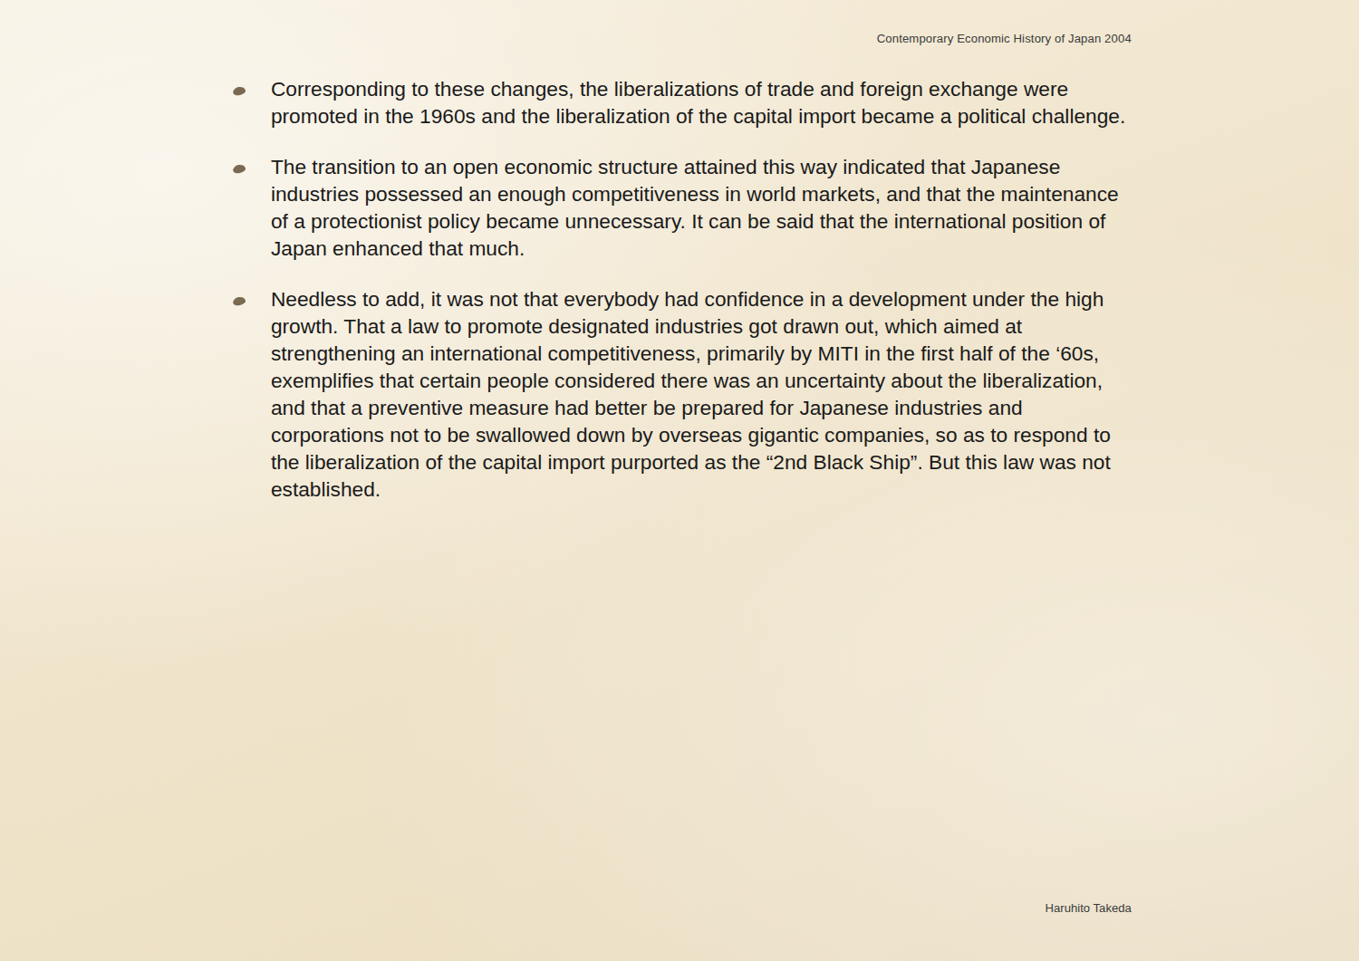Contemporary Economic History of Japan 2004
Corresponding to these changes, the liberalizations of trade and foreign exchange were promoted in the 1960s and the liberalization of the capital import became a political challenge.
The transition to an open economic structure attained this way indicated that Japanese industries possessed an enough competitiveness in world markets, and that the maintenance of a protectionist policy became unnecessary. It can be said that the international position of Japan enhanced that much.
Needless to add, it was not that everybody had confidence in a development under the high growth. That a law to promote designated industries got drawn out, which aimed at strengthening an international competitiveness, primarily by MITI in the first half of the ‘60s, exemplifies that certain people considered there was an uncertainty about the liberalization, and that a preventive measure had better be prepared for Japanese industries and corporations not to be swallowed down by overseas gigantic companies, so as to respond to the liberalization of the capital import purported as the “2nd Black Ship”. But this law was not established.
Haruhito Takeda